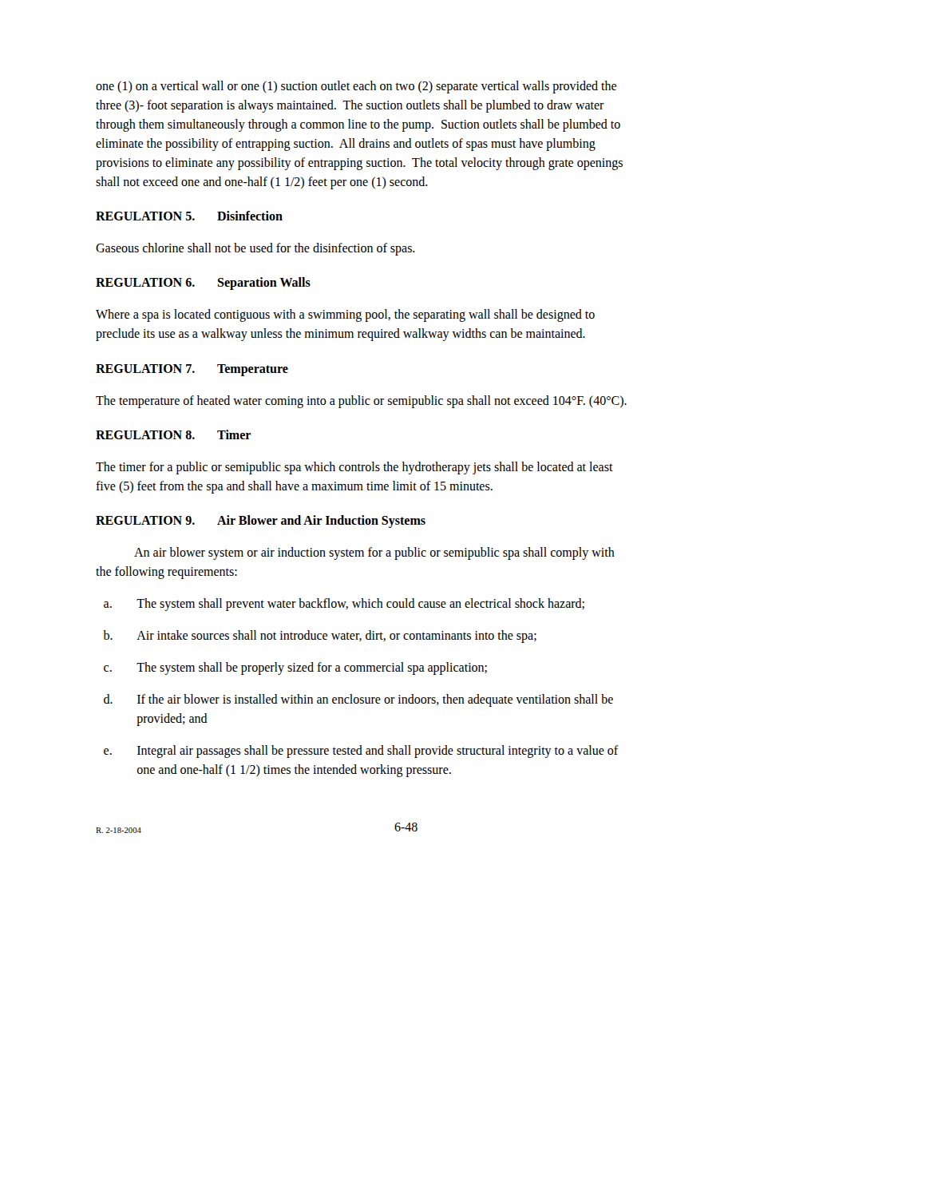one (1) on a vertical wall or one (1) suction outlet each on two (2) separate vertical walls provided the three (3)- foot separation is always maintained. The suction outlets shall be plumbed to draw water through them simultaneously through a common line to the pump. Suction outlets shall be plumbed to eliminate the possibility of entrapping suction. All drains and outlets of spas must have plumbing provisions to eliminate any possibility of entrapping suction. The total velocity through grate openings shall not exceed one and one-half (1 1/2) feet per one (1) second.
REGULATION 5. Disinfection
Gaseous chlorine shall not be used for the disinfection of spas.
REGULATION 6. Separation Walls
Where a spa is located contiguous with a swimming pool, the separating wall shall be designed to preclude its use as a walkway unless the minimum required walkway widths can be maintained.
REGULATION 7. Temperature
The temperature of heated water coming into a public or semipublic spa shall not exceed 104°F. (40°C).
REGULATION 8. Timer
The timer for a public or semipublic spa which controls the hydrotherapy jets shall be located at least five (5) feet from the spa and shall have a maximum time limit of 15 minutes.
REGULATION 9. Air Blower and Air Induction Systems
An air blower system or air induction system for a public or semipublic spa shall comply with the following requirements:
a. The system shall prevent water backflow, which could cause an electrical shock hazard;
b. Air intake sources shall not introduce water, dirt, or contaminants into the spa;
c. The system shall be properly sized for a commercial spa application;
d. If the air blower is installed within an enclosure or indoors, then adequate ventilation shall be provided; and
e. Integral air passages shall be pressure tested and shall provide structural integrity to a value of one and one-half (1 1/2) times the intended working pressure.
R. 2-18-2004 6-48